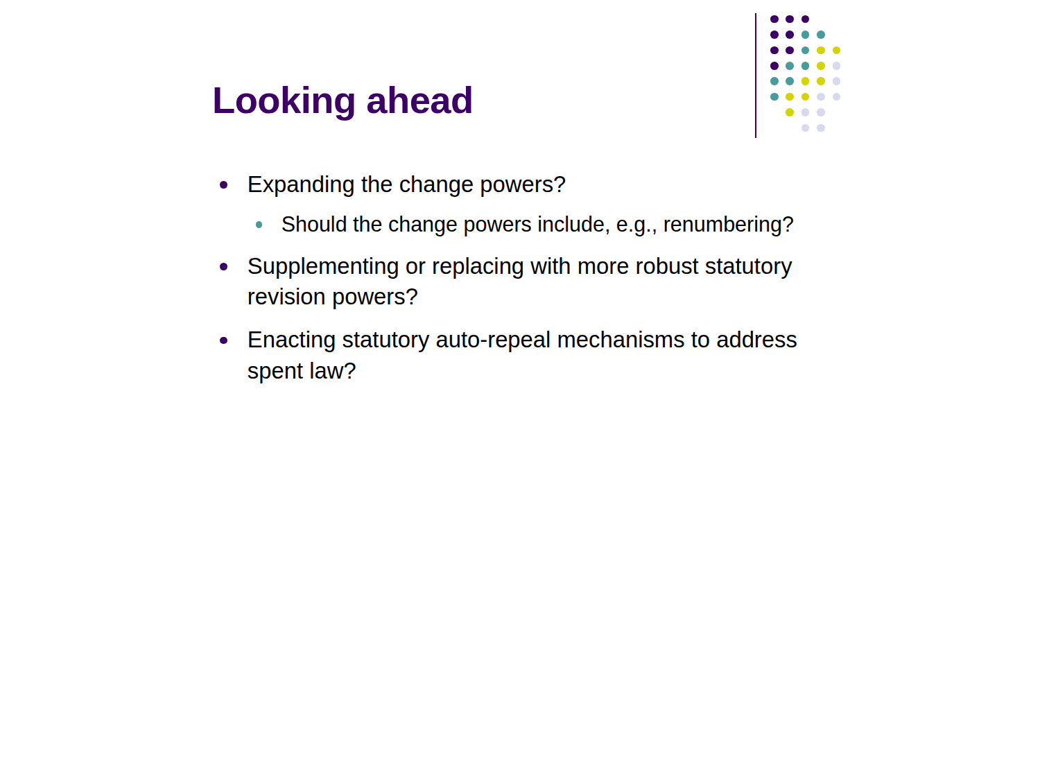Looking ahead
Expanding the change powers?
Should the change powers include, e.g., renumbering?
Supplementing or replacing with more robust statutory revision powers?
Enacting statutory auto-repeal mechanisms to address spent law?